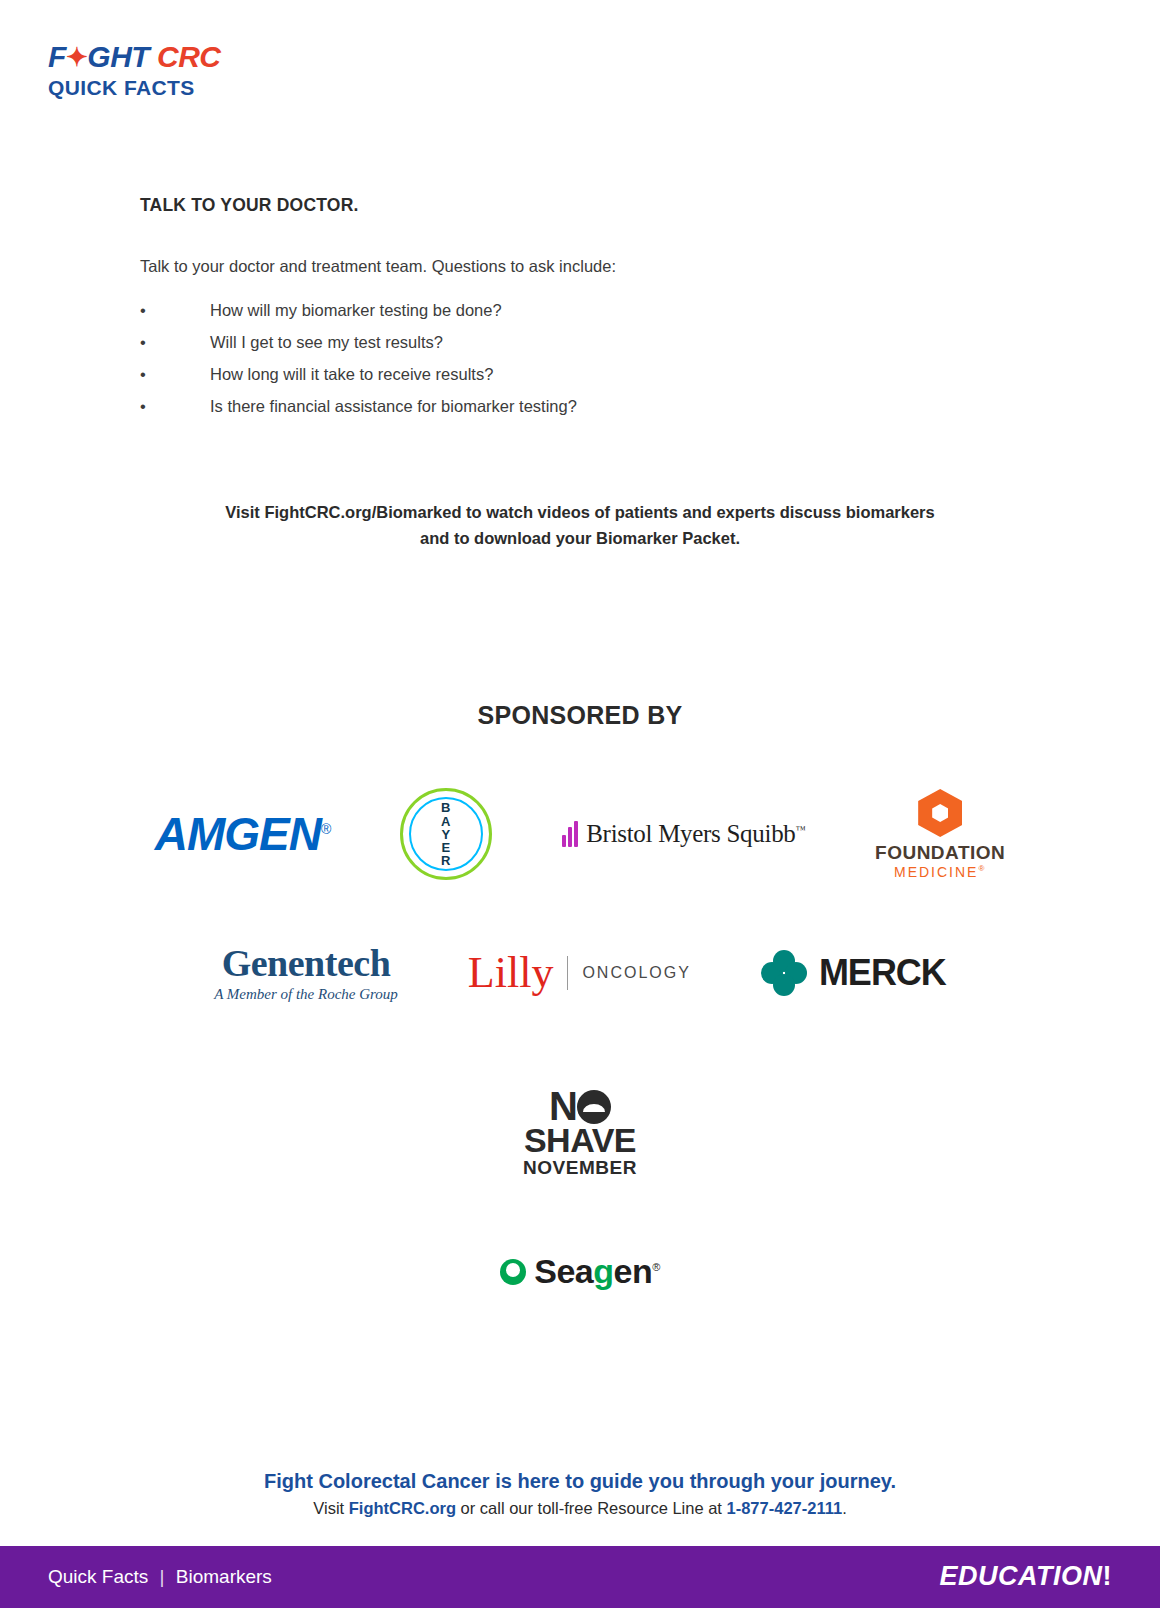F✦GHT CRC
QUICK FACTS
TALK TO YOUR DOCTOR.
Talk to your doctor and treatment team. Questions to ask include:
How will my biomarker testing be done?
Will I get to see my test results?
How long will it take to receive results?
Is there financial assistance for biomarker testing?
Visit FightCRC.org/Biomarked to watch videos of patients and experts discuss biomarkers
and to download your Biomarker Packet.
SPONSORED BY
AMGEN®
B
A
Y
E
R
Bristol Myers Squibb™
FOUNDATION
MEDICINE®
Genentech
A Member of the Roche Group
Lilly
ONCOLOGY
MERCK
N
SHAVE
NOVEMBER
Seagen®
Fight Colorectal Cancer is here to guide you through your journey.
Visit FightCRC.org or call our toll-free Resource Line at 1-877-427-2111.
Quick Facts | Biomarkers
EDUCATION!